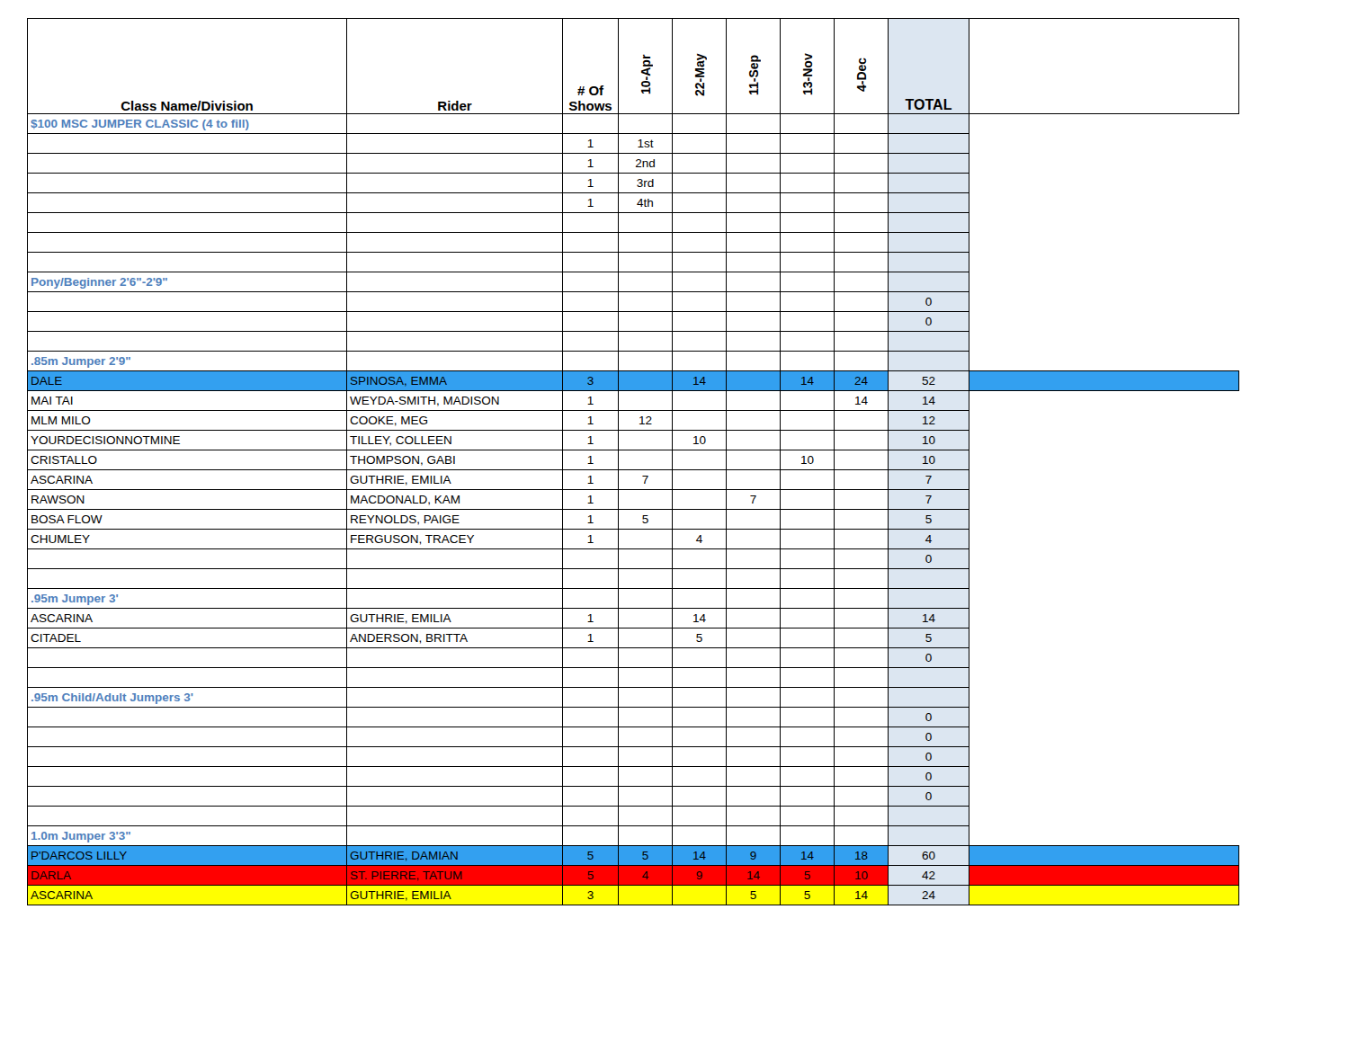| Class Name/Division | Rider | # Of Shows | 10-Apr | 22-May | 11-Sep | 13-Nov | 4-Dec | TOTAL | |
| --- | --- | --- | --- | --- | --- | --- | --- | --- | --- |
| $100 MSC JUMPER CLASSIC (4 to fill) | | | | | | | | | |
| | | 1 | 1st | | | | | | |
| | | 1 | 2nd | | | | | | |
| | | 1 | 3rd | | | | | | |
| | | 1 | 4th | | | | | | |
| Pony/Beginner 2'6"-2'9" | | | | | | | | | |
| | | | | | | | | 0 | |
| | | | | | | | | 0 | |
| .85m Jumper 2'9" | | | | | | | | | |
| DALE | SPINOSA, EMMA | 3 | | 14 | | 14 | 24 | 52 | |
| MAI TAI | WEYDA-SMITH, MADISON | 1 | | | | | 14 | 14 | |
| MLM MILO | COOKE, MEG | 1 | 12 | | | | | 12 | |
| YOURDECISIONNOTMINE | TILLEY, COLLEEN | 1 | | 10 | | | | 10 | |
| CRISTALLO | THOMPSON, GABI | 1 | | | | 10 | | 10 | |
| ASCARINA | GUTHRIE, EMILIA | 1 | 7 | | | | | 7 | |
| RAWSON | MACDONALD, KAM | 1 | | | 7 | | | 7 | |
| BOSA FLOW | REYNOLDS, PAIGE | 1 | 5 | | | | | 5 | |
| CHUMLEY | FERGUSON, TRACEY | 1 | | 4 | | | | 4 | |
| | | | | | | | | 0 | |
| .95m Jumper 3' | | | | | | | | | |
| ASCARINA | GUTHRIE, EMILIA | 1 | | 14 | | | | 14 | |
| CITADEL | ANDERSON, BRITTA | 1 | | 5 | | | | 5 | |
| | | | | | | | | 0 | |
| .95m Child/Adult Jumpers 3' | | | | | | | | | |
| | | | | | | | | 0 | |
| | | | | | | | | 0 | |
| | | | | | | | | 0 | |
| | | | | | | | | 0 | |
| | | | | | | | | 0 | |
| 1.0m Jumper 3'3" | | | | | | | | | |
| P'DARCOS LILLY | GUTHRIE, DAMIAN | 5 | 5 | 14 | 9 | 14 | 18 | 60 | |
| DARLA | ST. PIERRE, TATUM | 5 | 4 | 9 | 14 | 5 | 10 | 42 | |
| ASCARINA | GUTHRIE, EMILIA | 3 | | | 5 | 5 | 14 | 24 | |